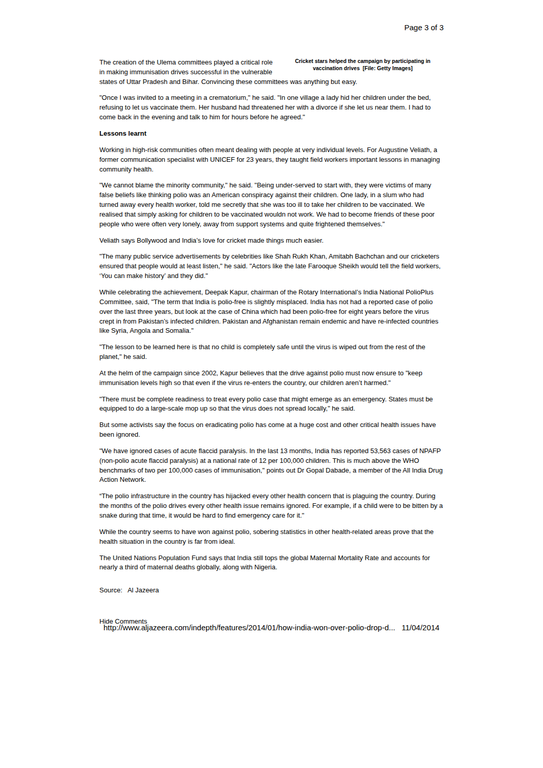Page 3 of 3
Cricket stars helped the campaign by participating in vaccination drives [File: Getty Images]
The creation of the Ulema committees played a critical role in making immunisation drives successful in the vulnerable states of Uttar Pradesh and Bihar. Convincing these committees was anything but easy.
"Once I was invited to a meeting in a crematorium," he said. "In one village a lady hid her children under the bed, refusing to let us vaccinate them. Her husband had threatened her with a divorce if she let us near them. I had to come back in the evening and talk to him for hours before he agreed."
Lessons learnt
Working in high-risk communities often meant dealing with people at very individual levels. For Augustine Veliath, a former communication specialist with UNICEF for 23 years, they taught field workers important lessons in managing community health.
"We cannot blame the minority community," he said. "Being under-served to start with, they were victims of many false beliefs like thinking polio was an American conspiracy against their children. One lady, in a slum who had turned away every health worker, told me secretly that she was too ill to take her children to be vaccinated. We realised that simply asking for children to be vaccinated wouldn not work. We had to become friends of these poor people who were often very lonely, away from support systems and quite frightened themselves."
Veliath says Bollywood and India’s love for cricket made things much easier.
"The many public service advertisements by celebrities like Shah Rukh Khan, Amitabh Bachchan and our cricketers ensured that people would at least listen," he said. "Actors like the late Farooque Sheikh would tell the field workers, ‘You can make history’ and they did."
While celebrating the achievement, Deepak Kapur, chairman of the Rotary International’s India National PolioPlus Committee, said, "The term that India is polio-free is slightly misplaced. India has not had a reported case of polio over the last three years, but look at the case of China which had been polio-free for eight years before the virus crept in from Pakistan’s infected children. Pakistan and Afghanistan remain endemic and have re-infected countries like Syria, Angola and Somalia."
"The lesson to be learned here is that no child is completely safe until the virus is wiped out from the rest of the planet," he said.
At the helm of the campaign since 2002, Kapur believes that the drive against polio must now ensure to "keep immunisation levels high so that even if the virus re-enters the country, our children aren’t harmed."
"There must be complete readiness to treat every polio case that might emerge as an emergency. States must be equipped to do a large-scale mop up so that the virus does not spread locally," he said.
But some activists say the focus on eradicating polio has come at a huge cost and other critical health issues have been ignored.
"We have ignored cases of acute flaccid paralysis. In the last 13 months, India has reported 53,563 cases of NPAFP (non-polio acute flaccid paralysis) at a national rate of 12 per 100,000 children. This is much above the WHO benchmarks of two per 100,000 cases of immunisation," points out Dr Gopal Dabade, a member of the All India Drug Action Network.
“The polio infrastructure in the country has hijacked every other health concern that is plaguing the country. During the months of the polio drives every other health issue remains ignored. For example, if a child were to be bitten by a snake during that time, it would be hard to find emergency care for it."
While the country seems to have won against polio, sobering statistics in other health-related areas prove that the health situation in the country is far from ideal.
The United Nations Population Fund says that India still tops the global Maternal Mortality Rate and accounts for nearly a third of maternal deaths globally, along with Nigeria.
Source: Al Jazeera
Hide Comments
http://www.aljazeera.com/indepth/features/2014/01/how-india-won-over-polio-drop-d... 11/04/2014